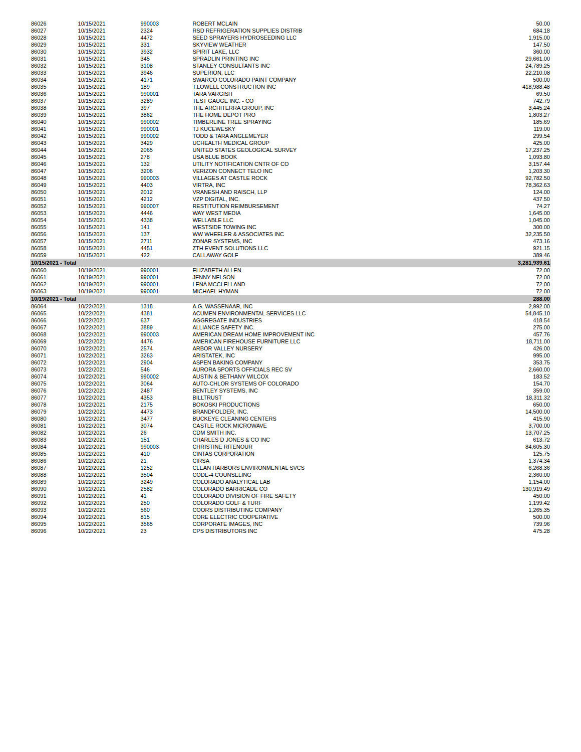| 86026 | 10/15/2021 | 990003 | ROBERT MCLAIN | 50.00 |
| 86027 | 10/15/2021 | 2324 | RSD REFRIGERATION SUPPLIES DISTRIB | 684.18 |
| 86028 | 10/15/2021 | 4472 | SEED SPRAYERS HYDROSEEDING LLC | 1,915.00 |
| 86029 | 10/15/2021 | 331 | SKYVIEW WEATHER | 147.50 |
| 86030 | 10/15/2021 | 3932 | SPIRIT LAKE, LLC | 360.00 |
| 86031 | 10/15/2021 | 345 | SPRADLIN PRINTING INC | 29,661.00 |
| 86032 | 10/15/2021 | 3108 | STANLEY CONSULTANTS INC | 24,789.25 |
| 86033 | 10/15/2021 | 3946 | SUPERION, LLC | 22,210.08 |
| 86034 | 10/15/2021 | 4171 | SWARCO COLORADO PAINT COMPANY | 500.00 |
| 86035 | 10/15/2021 | 189 | T.LOWELL CONSTRUCTION INC | 418,988.48 |
| 86036 | 10/15/2021 | 990001 | TARA VARGISH | 69.50 |
| 86037 | 10/15/2021 | 3289 | TEST GAUGE INC. - CO | 742.79 |
| 86038 | 10/15/2021 | 397 | THE ARCHITERRA GROUP, INC | 3,445.24 |
| 86039 | 10/15/2021 | 3862 | THE HOME DEPOT PRO | 1,803.27 |
| 86040 | 10/15/2021 | 990002 | TIMBERLINE TREE SPRAYING | 185.69 |
| 86041 | 10/15/2021 | 990001 | TJ KUCEWESKY | 119.00 |
| 86042 | 10/15/2021 | 990002 | TODD & TARA ANGLEMEYER | 299.54 |
| 86043 | 10/15/2021 | 3429 | UCHEALTH MEDICAL GROUP | 425.00 |
| 86044 | 10/15/2021 | 2065 | UNITED STATES GEOLOGICAL SURVEY | 17,237.25 |
| 86045 | 10/15/2021 | 278 | USA BLUE BOOK | 1,093.80 |
| 86046 | 10/15/2021 | 132 | UTILITY NOTIFICATION CNTR OF CO | 3,157.44 |
| 86047 | 10/15/2021 | 3206 | VERIZON CONNECT TELO INC | 1,203.30 |
| 86048 | 10/15/2021 | 990003 | VILLAGES AT CASTLE ROCK | 92,782.50 |
| 86049 | 10/15/2021 | 4403 | VIRTRA, INC | 78,362.63 |
| 86050 | 10/15/2021 | 2012 | VRANESH AND RAISCH, LLP | 124.00 |
| 86051 | 10/15/2021 | 4212 | VZP DIGITAL, INC. | 437.50 |
| 86052 | 10/15/2021 | 990007 | RESTITUTION REIMBURSEMENT | 74.27 |
| 86053 | 10/15/2021 | 4446 | WAY WEST MEDIA | 1,645.00 |
| 86054 | 10/15/2021 | 4338 | WELLABLE LLC | 1,045.00 |
| 86055 | 10/15/2021 | 141 | WESTSIDE TOWING INC | 300.00 |
| 86056 | 10/15/2021 | 137 | WW WHEELER & ASSOCIATES INC | 32,235.50 |
| 86057 | 10/15/2021 | 2711 | ZONAR SYSTEMS, INC | 473.16 |
| 86058 | 10/15/2021 | 4451 | ZTH EVENT SOLUTIONS LLC | 921.15 |
| 86059 | 10/15/2021 | 422 | CALLAWAY GOLF | 389.46 |
| 10/15/2021 - Total | 3,281,939.61 |
| 86060 | 10/19/2021 | 990001 | ELIZABETH ALLEN | 72.00 |
| 86061 | 10/19/2021 | 990001 | JENNY NELSON | 72.00 |
| 86062 | 10/19/2021 | 990001 | LENA MCCLELLAND | 72.00 |
| 86063 | 10/19/2021 | 990001 | MICHAEL HYMAN | 72.00 |
| 10/19/2021 - Total | 288.00 |
| 86064 | 10/22/2021 | 1318 | A.G. WASSENAAR, INC | 2,992.00 |
| 86065 | 10/22/2021 | 4381 | ACUMEN ENVIRONMENTAL SERVICES LLC | 54,845.10 |
| 86066 | 10/22/2021 | 637 | AGGREGATE INDUSTRIES | 418.54 |
| 86067 | 10/22/2021 | 3889 | ALLIANCE SAFETY INC. | 275.00 |
| 86068 | 10/22/2021 | 990003 | AMERICAN DREAM HOME IMPROVEMENT INC | 457.76 |
| 86069 | 10/22/2021 | 4476 | AMERICAN FIREHOUSE FURNITURE LLC | 18,711.00 |
| 86070 | 10/22/2021 | 2574 | ARBOR VALLEY NURSERY | 426.00 |
| 86071 | 10/22/2021 | 3263 | ARISTATEK, INC | 995.00 |
| 86072 | 10/22/2021 | 2904 | ASPEN BAKING COMPANY | 353.75 |
| 86073 | 10/22/2021 | 546 | AURORA SPORTS OFFICIALS REC SV | 2,660.00 |
| 86074 | 10/22/2021 | 990002 | AUSTIN & BETHANY WILCOX | 183.52 |
| 86075 | 10/22/2021 | 3064 | AUTO-CHLOR SYSTEMS OF COLORADO | 154.70 |
| 86076 | 10/22/2021 | 2487 | BENTLEY SYSTEMS, INC | 359.00 |
| 86077 | 10/22/2021 | 4353 | BILLTRUST | 18,311.32 |
| 86078 | 10/22/2021 | 2175 | BOKOSKI PRODUCTIONS | 650.00 |
| 86079 | 10/22/2021 | 4473 | BRANDFOLDER, INC. | 14,500.00 |
| 86080 | 10/22/2021 | 3477 | BUCKEYE CLEANING CENTERS | 415.90 |
| 86081 | 10/22/2021 | 3074 | CASTLE ROCK MICROWAVE | 3,700.00 |
| 86082 | 10/22/2021 | 26 | CDM SMITH INC. | 13,707.25 |
| 86083 | 10/22/2021 | 151 | CHARLES D JONES & CO INC | 613.72 |
| 86084 | 10/22/2021 | 990003 | CHRISTINE RITENOUR | 84,605.30 |
| 86085 | 10/22/2021 | 410 | CINTAS CORPORATION | 125.75 |
| 86086 | 10/22/2021 | 21 | CIRSA | 1,374.34 |
| 86087 | 10/22/2021 | 1252 | CLEAN HARBORS ENVIRONMENTAL SVCS | 6,268.36 |
| 86088 | 10/22/2021 | 3504 | CODE-4 COUNSELING | 2,360.00 |
| 86089 | 10/22/2021 | 3249 | COLORADO ANALYTICAL LAB | 1,154.00 |
| 86090 | 10/22/2021 | 2582 | COLORADO BARRICADE CO | 130,919.49 |
| 86091 | 10/22/2021 | 41 | COLORADO DIVISION OF FIRE SAFETY | 450.00 |
| 86092 | 10/22/2021 | 250 | COLORADO GOLF & TURF | 1,199.42 |
| 86093 | 10/22/2021 | 560 | COORS DISTRIBUTING COMPANY | 1,265.35 |
| 86094 | 10/22/2021 | 815 | CORE ELECTRIC COOPERATIVE | 500.00 |
| 86095 | 10/22/2021 | 3565 | CORPORATE IMAGES, INC | 739.96 |
| 86096 | 10/22/2021 | 23 | CPS DISTRIBUTORS INC | 475.28 |